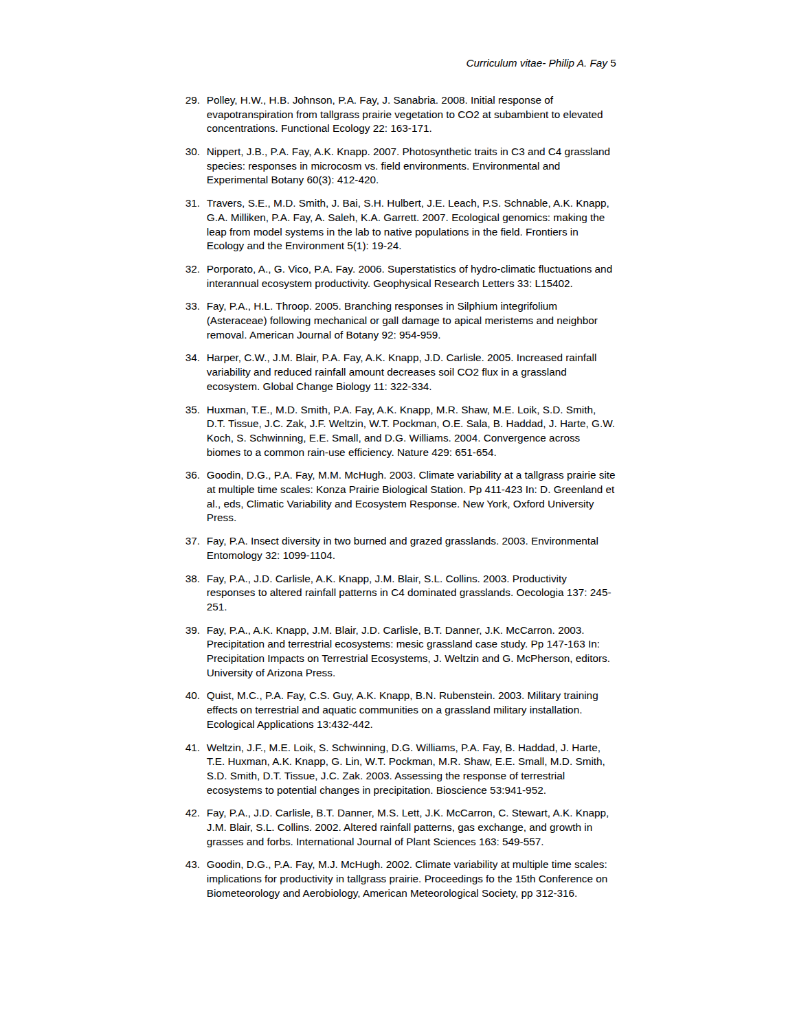Curriculum vitae- Philip A. Fay 5
Polley, H.W., H.B. Johnson, P.A. Fay, J. Sanabria. 2008. Initial response of evapotranspiration from tallgrass prairie vegetation to CO2 at subambient to elevated concentrations. Functional Ecology 22: 163-171.
Nippert, J.B., P.A. Fay, A.K. Knapp. 2007. Photosynthetic traits in C3 and C4 grassland species: responses in microcosm vs. field environments. Environmental and Experimental Botany 60(3): 412-420.
Travers, S.E., M.D. Smith, J. Bai, S.H. Hulbert, J.E. Leach, P.S. Schnable, A.K. Knapp, G.A. Milliken, P.A. Fay, A. Saleh, K.A. Garrett. 2007. Ecological genomics: making the leap from model systems in the lab to native populations in the field. Frontiers in Ecology and the Environment 5(1): 19-24.
Porporato, A., G. Vico, P.A. Fay. 2006. Superstatistics of hydro-climatic fluctuations and interannual ecosystem productivity. Geophysical Research Letters 33: L15402.
Fay, P.A., H.L. Throop. 2005. Branching responses in Silphium integrifolium (Asteraceae) following mechanical or gall damage to apical meristems and neighbor removal. American Journal of Botany 92: 954-959.
Harper, C.W., J.M. Blair, P.A. Fay, A.K. Knapp, J.D. Carlisle. 2005. Increased rainfall variability and reduced rainfall amount decreases soil CO2 flux in a grassland ecosystem. Global Change Biology 11: 322-334.
Huxman, T.E., M.D. Smith, P.A. Fay, A.K. Knapp, M.R. Shaw, M.E. Loik, S.D. Smith, D.T. Tissue, J.C. Zak, J.F. Weltzin, W.T. Pockman, O.E. Sala, B. Haddad, J. Harte, G.W. Koch, S. Schwinning, E.E. Small, and D.G. Williams. 2004. Convergence across biomes to a common rain-use efficiency. Nature 429: 651-654.
Goodin, D.G., P.A. Fay, M.M. McHugh. 2003. Climate variability at a tallgrass prairie site at multiple time scales: Konza Prairie Biological Station. Pp 411-423 In: D. Greenland et al., eds, Climatic Variability and Ecosystem Response. New York, Oxford University Press.
Fay, P.A. Insect diversity in two burned and grazed grasslands. 2003. Environmental Entomology 32: 1099-1104.
Fay, P.A., J.D. Carlisle, A.K. Knapp, J.M. Blair, S.L. Collins. 2003. Productivity responses to altered rainfall patterns in C4 dominated grasslands. Oecologia 137: 245-251.
Fay, P.A., A.K. Knapp, J.M. Blair, J.D. Carlisle, B.T. Danner, J.K. McCarron. 2003. Precipitation and terrestrial ecosystems: mesic grassland case study. Pp 147-163 In: Precipitation Impacts on Terrestrial Ecosystems, J. Weltzin and G. McPherson, editors. University of Arizona Press.
Quist, M.C., P.A. Fay, C.S. Guy, A.K. Knapp, B.N. Rubenstein. 2003. Military training effects on terrestrial and aquatic communities on a grassland military installation. Ecological Applications 13:432-442.
Weltzin, J.F., M.E. Loik, S. Schwinning, D.G. Williams, P.A. Fay, B. Haddad, J. Harte, T.E. Huxman, A.K. Knapp, G. Lin, W.T. Pockman, M.R. Shaw, E.E. Small, M.D. Smith, S.D. Smith, D.T. Tissue, J.C. Zak. 2003. Assessing the response of terrestrial ecosystems to potential changes in precipitation. Bioscience 53:941-952.
Fay, P.A., J.D. Carlisle, B.T. Danner, M.S. Lett, J.K. McCarron, C. Stewart, A.K. Knapp, J.M. Blair, S.L. Collins. 2002. Altered rainfall patterns, gas exchange, and growth in grasses and forbs. International Journal of Plant Sciences 163: 549-557.
Goodin, D.G., P.A. Fay, M.J. McHugh. 2002. Climate variability at multiple time scales: implications for productivity in tallgrass prairie. Proceedings fo the 15th Conference on Biometeorology and Aerobiology, American Meteorological Society, pp 312-316.